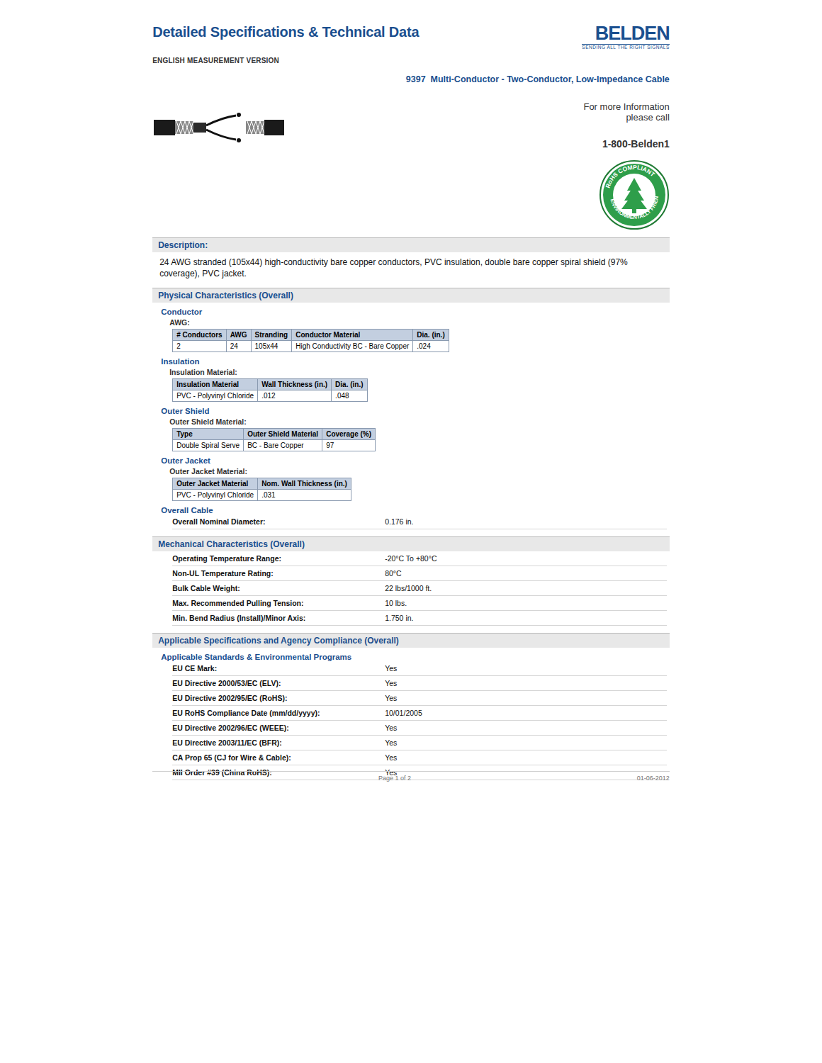Detailed Specifications & Technical Data
BELDEN
SENDING ALL THE RIGHT SIGNALS
ENGLISH MEASUREMENT VERSION
9397 Multi-Conductor - Two-Conductor, Low-Impedance Cable
For more Information
please call
1-800-Belden1
RoHS COMPLIANT ENVIRONMENTALLY FRIENDLY
Description:
24 AWG stranded (105x44) high-conductivity bare copper conductors, PVC insulation, double bare copper spiral shield (97% coverage), PVC jacket.
Physical Characteristics (Overall)
Conductor
AWG:
| # Conductors | AWG | Stranding | Conductor Material | Dia. (in.) |
| --- | --- | --- | --- | --- |
| 2 | 24 | 105x44 | High Conductivity BC - Bare Copper | .024 |
Insulation
Insulation Material:
| Insulation Material | Wall Thickness (in.) | Dia. (in.) |
| --- | --- | --- |
| PVC - Polyvinyl Chloride | .012 | .048 |
Outer Shield
Outer Shield Material:
| Type | Outer Shield Material | Coverage (%) |
| --- | --- | --- |
| Double Spiral Serve | BC - Bare Copper | 97 |
Outer Jacket
Outer Jacket Material:
| Outer Jacket Material | Nom. Wall Thickness (in.) |
| --- | --- |
| PVC - Polyvinyl Chloride | .031 |
Overall Cable
Overall Nominal Diameter:
0.176 in.
Mechanical Characteristics (Overall)
Operating Temperature Range:
-20°C To +80°C
Non-UL Temperature Rating:
80°C
Bulk Cable Weight:
22 lbs/1000 ft.
Max. Recommended Pulling Tension:
10 lbs.
Min. Bend Radius (Install)/Minor Axis:
1.750 in.
Applicable Specifications and Agency Compliance (Overall)
Applicable Standards & Environmental Programs
EU CE Mark:
Yes
EU Directive 2000/53/EC (ELV):
Yes
EU Directive 2002/95/EC (RoHS):
Yes
EU RoHS Compliance Date (mm/dd/yyyy):
10/01/2005
EU Directive 2002/96/EC (WEEE):
Yes
EU Directive 2003/11/EC (BFR):
Yes
CA Prop 65 (CJ for Wire & Cable):
Yes
MII Order #39 (China RoHS):
Yes
Page 1 of 2
01-06-2012